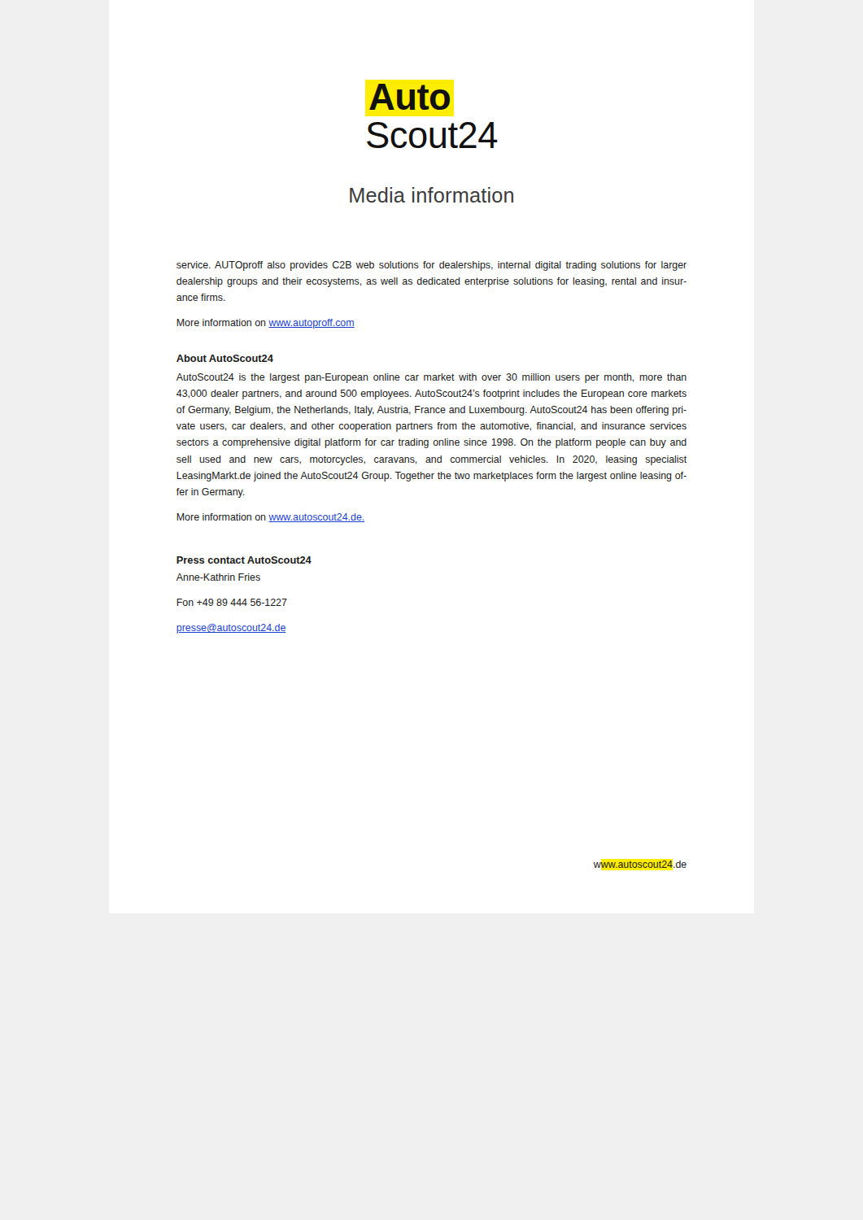Auto Scout24
Media information
service. AUTOproff also provides C2B web solutions for dealerships, internal digital trading solutions for larger dealership groups and their ecosystems, as well as dedicated enterprise solutions for leasing, rental and insurance firms.
More information on www.autoproff.com
About AutoScout24
AutoScout24 is the largest pan-European online car market with over 30 million users per month, more than 43,000 dealer partners, and around 500 employees. AutoScout24’s footprint includes the European core markets of Germany, Belgium, the Netherlands, Italy, Austria, France and Luxembourg. AutoScout24 has been offering private users, car dealers, and other cooperation partners from the automotive, financial, and insurance services sectors a comprehensive digital platform for car trading online since 1998. On the platform people can buy and sell used and new cars, motorcycles, caravans, and commercial vehicles. In 2020, leasing specialist LeasingMarkt.de joined the AutoScout24 Group. Together the two marketplaces form the largest online leasing offer in Germany.
More information on www.autoscout24.de.
Press contact AutoScout24
Anne-Kathrin Fries
Fon +49 89 444 56-1227
presse@autoscout24.de
www.autoscout24.de